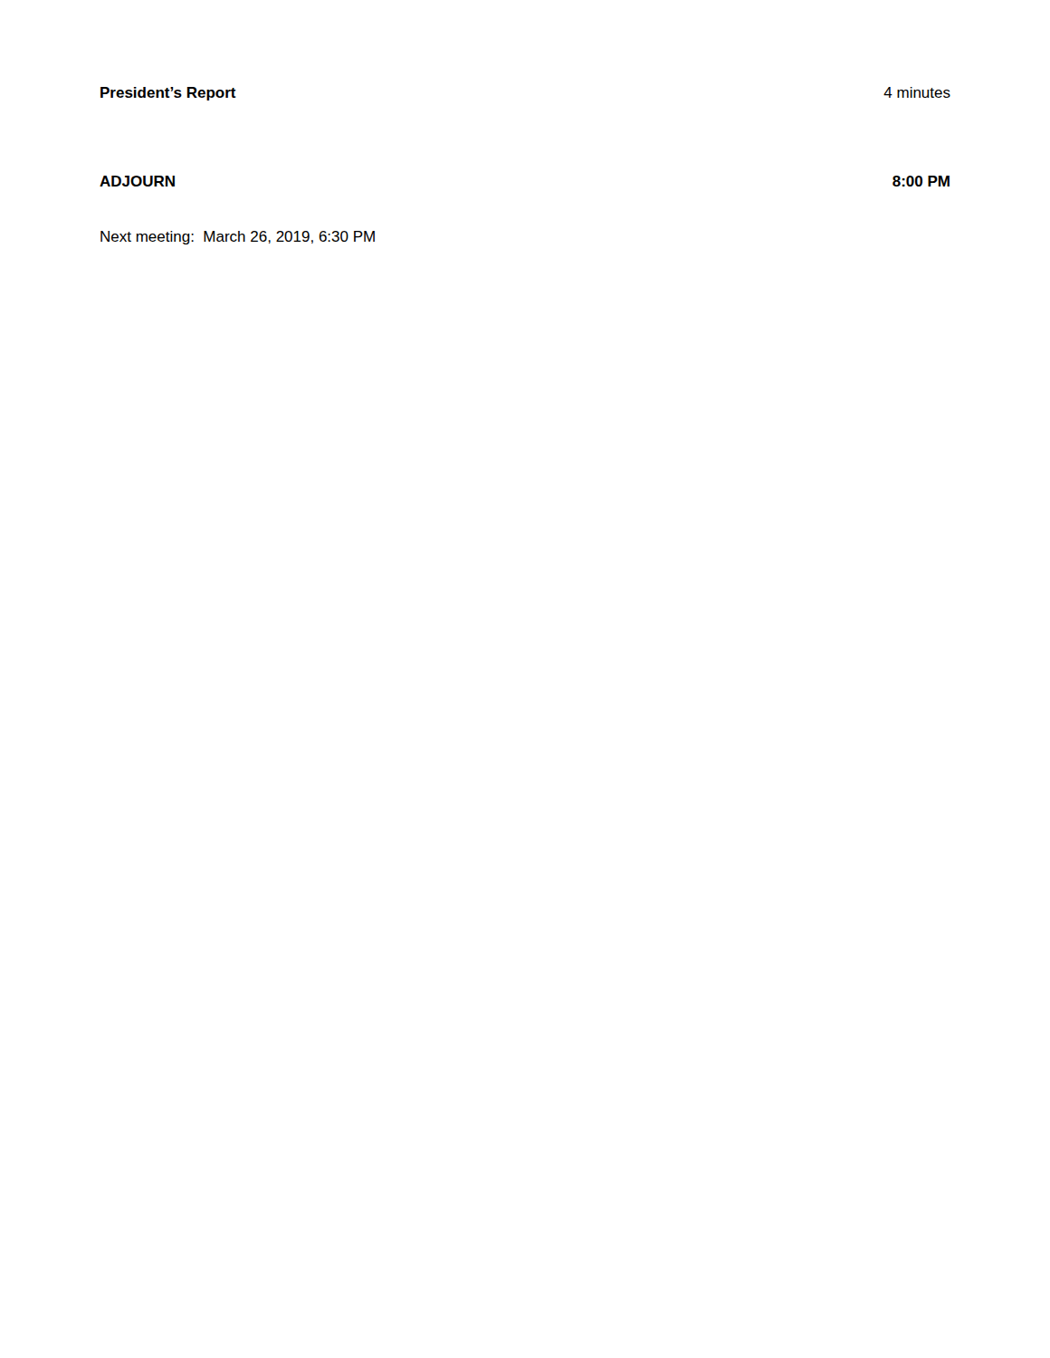President’s Report 4 minutes
ADJOURN 8:00 PM
Next meeting: March 26, 2019, 6:30 PM